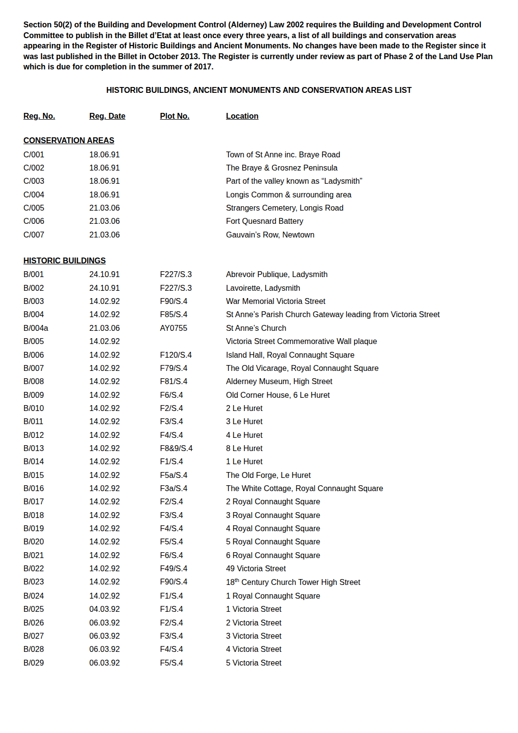Section 50(2) of the Building and Development Control (Alderney) Law 2002 requires the Building and Development Control Committee to publish in the Billet d’Etat at least once every three years, a list of all buildings and conservation areas appearing in the Register of Historic Buildings and Ancient Monuments. No changes have been made to the Register since it was last published in the Billet in October 2013. The Register is currently under review as part of Phase 2 of the Land Use Plan which is due for completion in the summer of 2017.
HISTORIC BUILDINGS, ANCIENT MONUMENTS AND CONSERVATION AREAS LIST
| Reg. No. | Reg. Date | Plot No. | Location |
| --- | --- | --- | --- |
| CONSERVATION AREAS |
| C/001 | 18.06.91 | | Town of St Anne inc. Braye Road |
| C/002 | 18.06.91 | | The Braye & Grosnez Peninsula |
| C/003 | 18.06.91 | | Part of the valley known as “Ladysmith” |
| C/004 | 18.06.91 | | Longis Common & surrounding area |
| C/005 | 21.03.06 | | Strangers Cemetery, Longis Road |
| C/006 | 21.03.06 | | Fort Quesnard Battery |
| C/007 | 21.03.06 | | Gauvain’s Row, Newtown |
| HISTORIC BUILDINGS |
| B/001 | 24.10.91 | F227/S.3 | Abrevoir Publique, Ladysmith |
| B/002 | 24.10.91 | F227/S.3 | Lavoirette, Ladysmith |
| B/003 | 14.02.92 | F90/S.4 | War Memorial Victoria Street |
| B/004 | 14.02.92 | F85/S.4 | St Anne’s Parish Church Gateway leading from Victoria Street |
| B/004a | 21.03.06 | AY0755 | St Anne’s Church |
| B/005 | 14.02.92 | | Victoria Street Commemorative Wall plaque |
| B/006 | 14.02.92 | F120/S.4 | Island Hall, Royal Connaught Square |
| B/007 | 14.02.92 | F79/S.4 | The Old Vicarage, Royal Connaught Square |
| B/008 | 14.02.92 | F81/S.4 | Alderney Museum, High Street |
| B/009 | 14.02.92 | F6/S.4 | Old Corner House, 6 Le Huret |
| B/010 | 14.02.92 | F2/S.4 | 2 Le Huret |
| B/011 | 14.02.92 | F3/S.4 | 3 Le Huret |
| B/012 | 14.02.92 | F4/S.4 | 4 Le Huret |
| B/013 | 14.02.92 | F8&9/S.4 | 8 Le Huret |
| B/014 | 14.02.92 | F1/S.4 | 1 Le Huret |
| B/015 | 14.02.92 | F5a/S.4 | The Old Forge, Le Huret |
| B/016 | 14.02.92 | F3a/S.4 | The White Cottage, Royal Connaught Square |
| B/017 | 14.02.92 | F2/S.4 | 2 Royal Connaught Square |
| B/018 | 14.02.92 | F3/S.4 | 3 Royal Connaught Square |
| B/019 | 14.02.92 | F4/S.4 | 4 Royal Connaught Square |
| B/020 | 14.02.92 | F5/S.4 | 5 Royal Connaught Square |
| B/021 | 14.02.92 | F6/S.4 | 6 Royal Connaught Square |
| B/022 | 14.02.92 | F49/S.4 | 49 Victoria Street |
| B/023 | 14.02.92 | F90/S.4 | 18 th Century Church Tower High Street |
| B/024 | 14.02.92 | F1/S.4 | 1 Royal Connaught Square |
| B/025 | 04.03.92 | F1/S.4 | 1 Victoria Street |
| B/026 | 06.03.92 | F2/S.4 | 2 Victoria Street |
| B/027 | 06.03.92 | F3/S.4 | 3 Victoria Street |
| B/028 | 06.03.92 | F4/S.4 | 4 Victoria Street |
| B/029 | 06.03.92 | F5/S.4 | 5 Victoria Street |